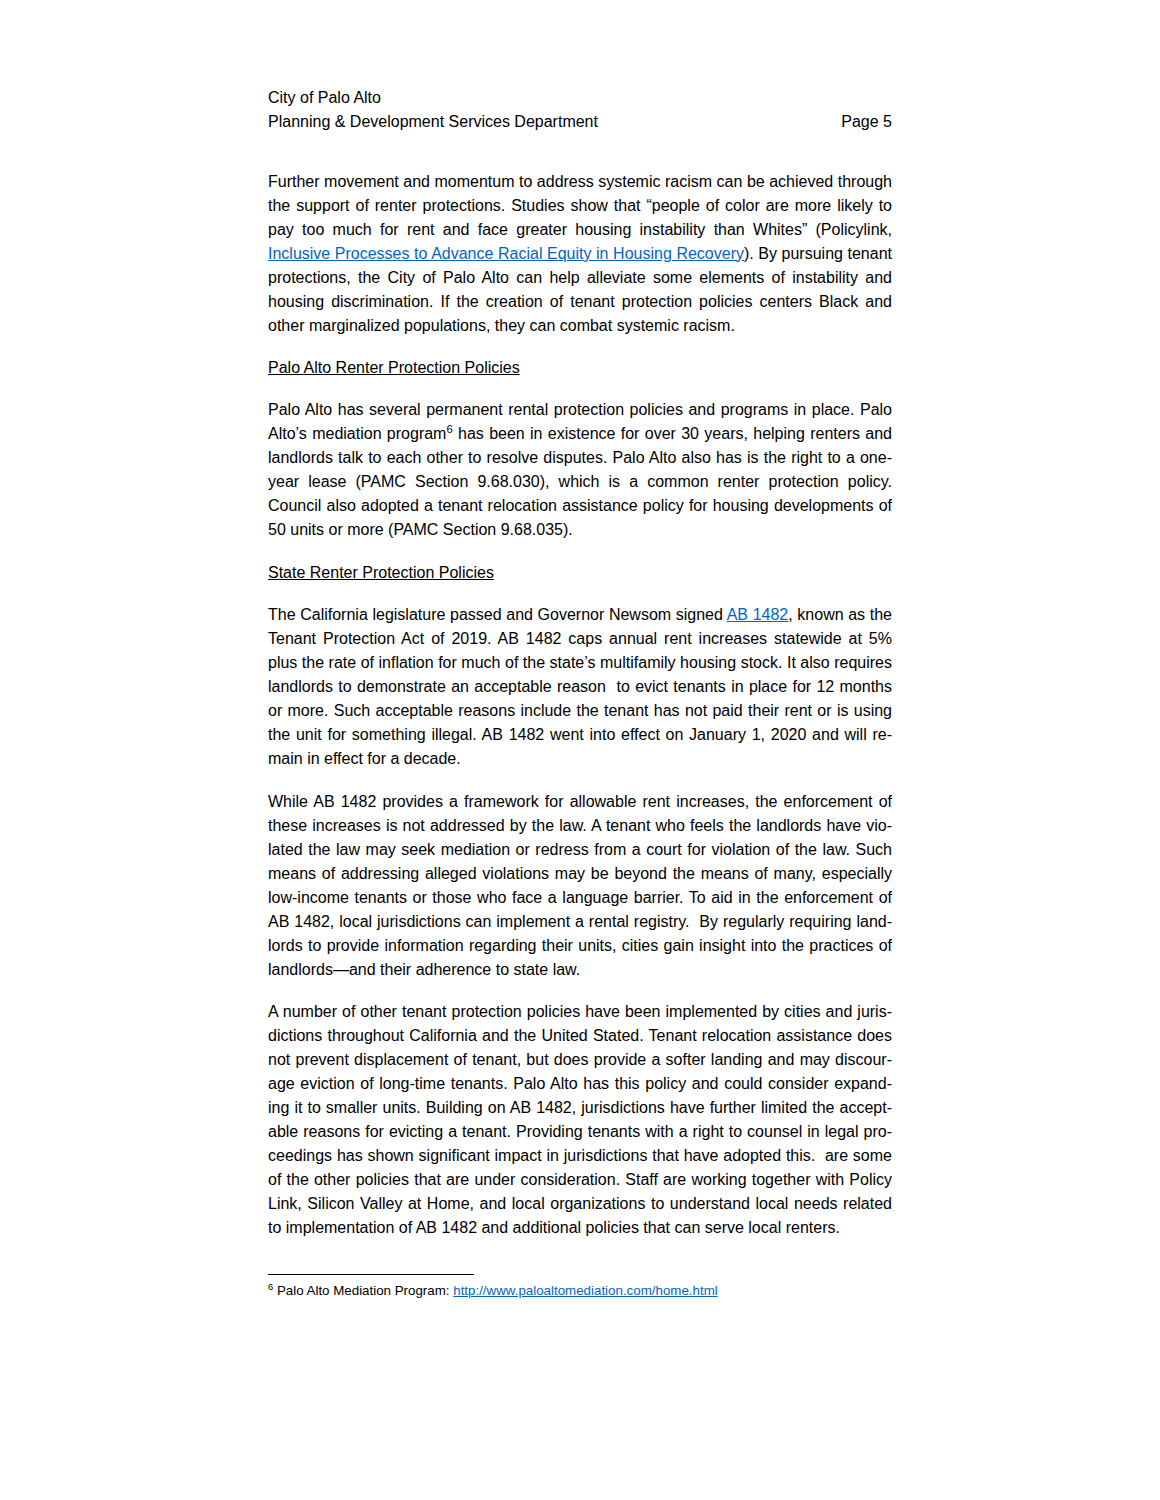City of Palo Alto
Planning & Development Services Department
Page 5
Further movement and momentum to address systemic racism can be achieved through the support of renter protections. Studies show that “people of color are more likely to pay too much for rent and face greater housing instability than Whites” (Policylink, Inclusive Processes to Advance Racial Equity in Housing Recovery). By pursuing tenant protections, the City of Palo Alto can help alleviate some elements of instability and housing discrimination. If the creation of tenant protection policies centers Black and other marginalized populations, they can combat systemic racism.
Palo Alto Renter Protection Policies
Palo Alto has several permanent rental protection policies and programs in place. Palo Alto’s mediation program6 has been in existence for over 30 years, helping renters and landlords talk to each other to resolve disputes. Palo Alto also has is the right to a one-year lease (PAMC Section 9.68.030), which is a common renter protection policy. Council also adopted a tenant relocation assistance policy for housing developments of 50 units or more (PAMC Section 9.68.035).
State Renter Protection Policies
The California legislature passed and Governor Newsom signed AB 1482, known as the Tenant Protection Act of 2019. AB 1482 caps annual rent increases statewide at 5% plus the rate of inflation for much of the state’s multifamily housing stock. It also requires landlords to demonstrate an acceptable reason to evict tenants in place for 12 months or more. Such acceptable reasons include the tenant has not paid their rent or is using the unit for something illegal. AB 1482 went into effect on January 1, 2020 and will remain in effect for a decade.
While AB 1482 provides a framework for allowable rent increases, the enforcement of these increases is not addressed by the law. A tenant who feels the landlords have violated the law may seek mediation or redress from a court for violation of the law. Such means of addressing alleged violations may be beyond the means of many, especially low-income tenants or those who face a language barrier. To aid in the enforcement of AB 1482, local jurisdictions can implement a rental registry. By regularly requiring landlords to provide information regarding their units, cities gain insight into the practices of landlords—and their adherence to state law.
A number of other tenant protection policies have been implemented by cities and jurisdictions throughout California and the United Stated. Tenant relocation assistance does not prevent displacement of tenant, but does provide a softer landing and may discourage eviction of long-time tenants. Palo Alto has this policy and could consider expanding it to smaller units. Building on AB 1482, jurisdictions have further limited the acceptable reasons for evicting a tenant. Providing tenants with a right to counsel in legal proceedings has shown significant impact in jurisdictions that have adopted this. are some of the other policies that are under consideration. Staff are working together with Policy Link, Silicon Valley at Home, and local organizations to understand local needs related to implementation of AB 1482 and additional policies that can serve local renters.
6 Palo Alto Mediation Program: http://www.paloaltomediation.com/home.html